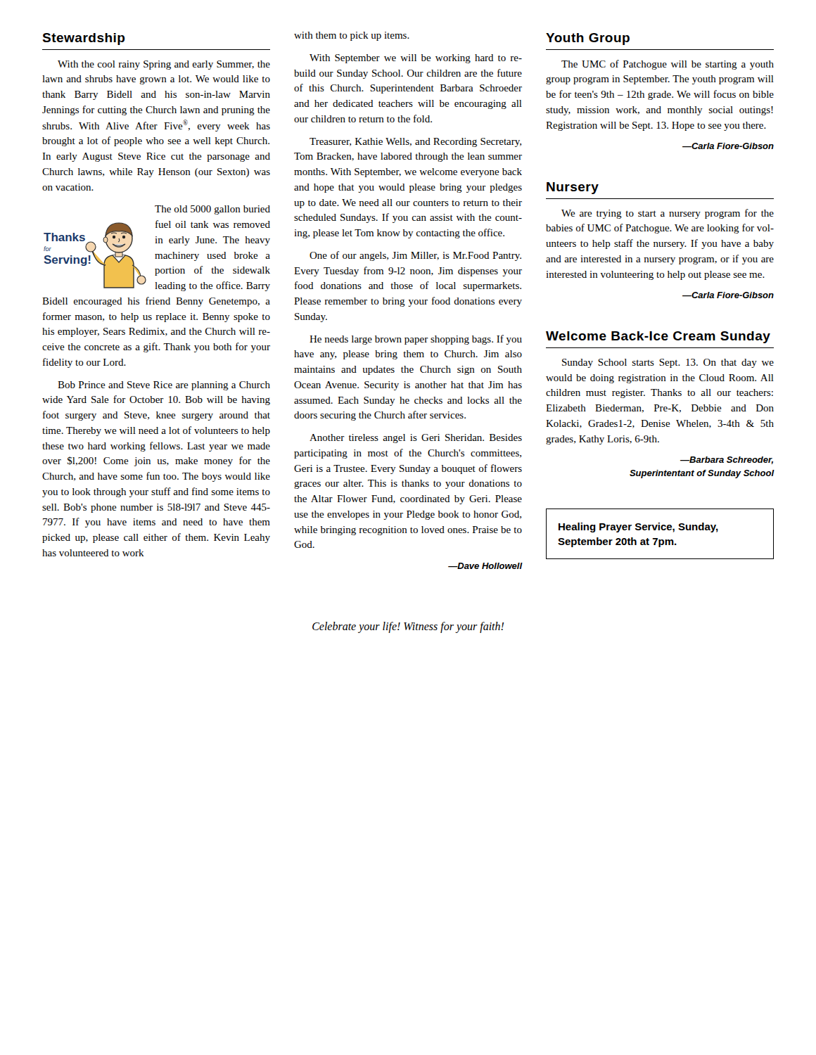Stewardship
With the cool rainy Spring and early Summer, the lawn and shrubs have grown a lot. We would like to thank Barry Bidell and his son-in-law Marvin Jennings for cutting the Church lawn and pruning the shrubs. With Alive After Five®, every week has brought a lot of people who see a well kept Church. In early August Steve Rice cut the parsonage and Church lawns, while Ray Henson (our Sexton) was on vacation.
Thanks for Serving!
The old 5000 gallon buried fuel oil tank was removed in early June. The heavy machinery used broke a portion of the sidewalk leading to the office. Barry Bidell encouraged his friend Benny Genetempo, a former mason, to help us replace it. Benny spoke to his employer, Sears Redimix, and the Church will receive the concrete as a gift. Thank you both for your fidelity to our Lord.
Bob Prince and Steve Rice are planning a Church wide Yard Sale for October 10. Bob will be having foot surgery and Steve, knee surgery around that time. Thereby we will need a lot of volunteers to help these two hard working fellows. Last year we made over $l,200! Come join us, make money for the Church, and have some fun too. The boys would like you to look through your stuff and find some items to sell. Bob's phone number is 5l8-l9l7 and Steve 445-7977. If you have items and need to have them picked up, please call either of them. Kevin Leahy has volunteered to work
with them to pick up items.
With September we will be working hard to rebuild our Sunday School. Our children are the future of this Church. Superintendent Barbara Schroeder and her dedicated teachers will be encouraging all our children to return to the fold.
Treasurer, Kathie Wells, and Recording Secretary, Tom Bracken, have labored through the lean summer months. With September, we welcome everyone back and hope that you would please bring your pledges up to date. We need all our counters to return to their scheduled Sundays. If you can assist with the counting, please let Tom know by contacting the office.
One of our angels, Jim Miller, is Mr.Food Pantry. Every Tuesday from 9-l2 noon, Jim dispenses your food donations and those of local supermarkets. Please remember to bring your food donations every Sunday.
He needs large brown paper shopping bags. If you have any, please bring them to Church. Jim also maintains and updates the Church sign on South Ocean Avenue. Security is another hat that Jim has assumed. Each Sunday he checks and locks all the doors securing the Church after services.
Another tireless angel is Geri Sheridan. Besides participating in most of the Church's committees, Geri is a Trustee. Every Sunday a bouquet of flowers graces our alter. This is thanks to your donations to the Altar Flower Fund, coordinated by Geri. Please use the envelopes in your Pledge book to honor God, while bringing recognition to loved ones. Praise be to God.
—Dave Hollowell
Youth Group
The UMC of Patchogue will be starting a youth group program in September. The youth program will be for teen's 9th – 12th grade. We will focus on bible study, mission work, and monthly social outings! Registration will be Sept. 13. Hope to see you there.
—Carla Fiore-Gibson
Nursery
We are trying to start a nursery program for the babies of UMC of Patchogue. We are looking for volunteers to help staff the nursery. If you have a baby and are interested in a nursery program, or if you are interested in volunteering to help out please see me.
—Carla Fiore-Gibson
Welcome Back-Ice Cream Sunday
Sunday School starts Sept. 13. On that day we would be doing registration in the Cloud Room. All children must register. Thanks to all our teachers: Elizabeth Biederman, Pre-K, Debbie and Don Kolacki, Grades1-2, Denise Whelen, 3-4th & 5th grades, Kathy Loris, 6-9th.
—Barbara Schreoder,
Superintentant of Sunday School
Healing Prayer Service, Sunday, September 20th at 7pm.
Celebrate your life! Witness for your faith!